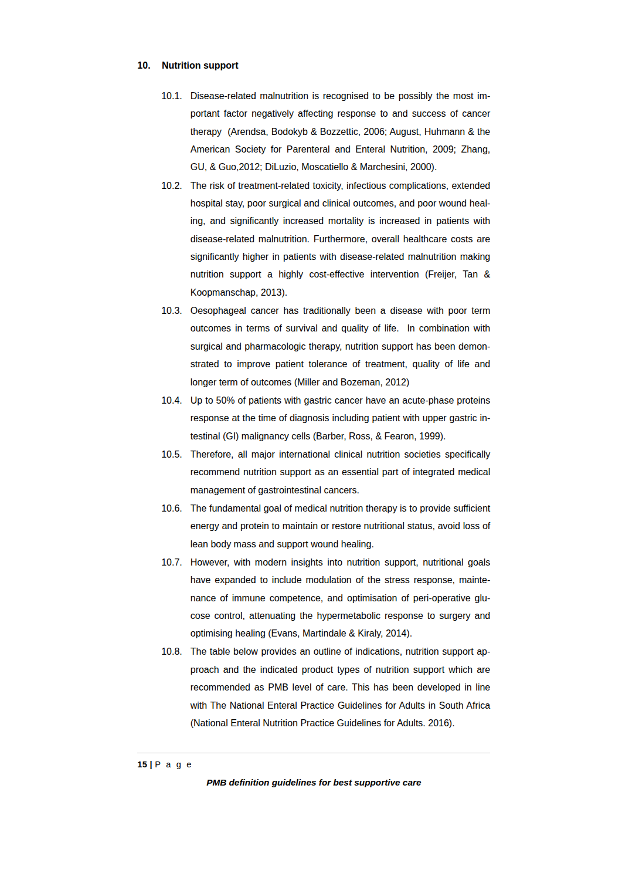10. Nutrition support
10.1. Disease-related malnutrition is recognised to be possibly the most important factor negatively affecting response to and success of cancer therapy (Arendsa, Bodokyb & Bozzettic, 2006; August, Huhmann & the American Society for Parenteral and Enteral Nutrition, 2009; Zhang, GU, & Guo,2012; DiLuzio, Moscatiello & Marchesini, 2000).
10.2. The risk of treatment-related toxicity, infectious complications, extended hospital stay, poor surgical and clinical outcomes, and poor wound healing, and significantly increased mortality is increased in patients with disease-related malnutrition. Furthermore, overall healthcare costs are significantly higher in patients with disease-related malnutrition making nutrition support a highly cost-effective intervention (Freijer, Tan & Koopmanschap, 2013).
10.3. Oesophageal cancer has traditionally been a disease with poor term outcomes in terms of survival and quality of life. In combination with surgical and pharmacologic therapy, nutrition support has been demonstrated to improve patient tolerance of treatment, quality of life and longer term of outcomes (Miller and Bozeman, 2012)
10.4. Up to 50% of patients with gastric cancer have an acute-phase proteins response at the time of diagnosis including patient with upper gastric intestinal (GI) malignancy cells (Barber, Ross, & Fearon, 1999).
10.5. Therefore, all major international clinical nutrition societies specifically recommend nutrition support as an essential part of integrated medical management of gastrointestinal cancers.
10.6. The fundamental goal of medical nutrition therapy is to provide sufficient energy and protein to maintain or restore nutritional status, avoid loss of lean body mass and support wound healing.
10.7. However, with modern insights into nutrition support, nutritional goals have expanded to include modulation of the stress response, maintenance of immune competence, and optimisation of peri-operative glucose control, attenuating the hypermetabolic response to surgery and optimising healing (Evans, Martindale & Kiraly, 2014).
10.8. The table below provides an outline of indications, nutrition support approach and the indicated product types of nutrition support which are recommended as PMB level of care. This has been developed in line with The National Enteral Practice Guidelines for Adults in South Africa (National Enteral Nutrition Practice Guidelines for Adults. 2016).
15 | P a g e
PMB definition guidelines for best supportive care